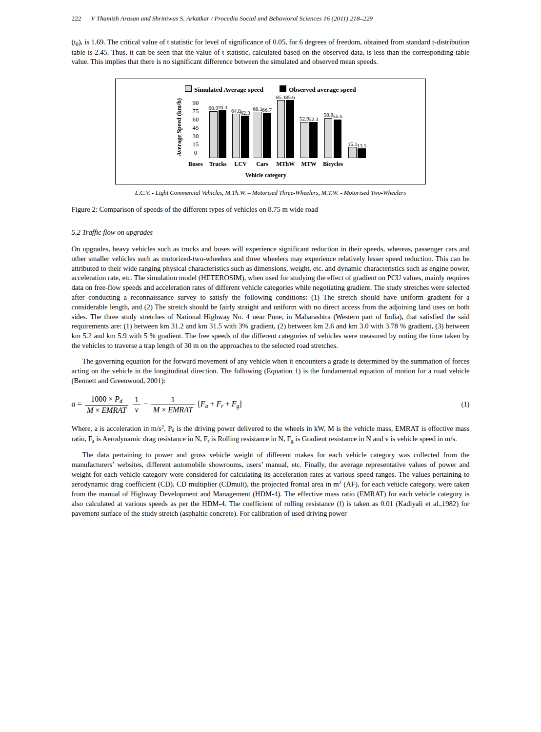222 V Thamizh Arasan and Shriniwas S. Arkatkar / Procedia Social and Behavioral Sciences 16 (2011) 218–229
(t0), is 1.69. The critical value of t statistic for level of significance of 0.05, for 6 degrees of freedom, obtained from standard t-distribution table is 2.45. Thus, it can be seen that the value of t statistic, calculated based on the observed data, is less than the corresponding table value. This implies that there is no significant difference between the simulated and observed mean speeds.
Simulated Average speed Observed average speed
| Average Speed (km/h) | 90 75 60 45 30 15 0 | 68.9 70.3 | 64.8 62.3 | 68.1 66.7 | 85.1 85.6 | 52.9 52.3 | 58.8 56.6 | 15.1 13.5 |
| | Buses | Trucks | LCV | Cars | MThW | MTW | Bicycles |
| | Vehicle category |
L.C.V. - Light Commercial Vehicles, M.Th.W. – Motorised Three-Wheelers, M.T.W. - Motorised Two-Wheelers
Figure 2: Comparison of speeds of the different types of vehicles on 8.75 m wide road
5.2 Traffic flow on upgrades
On upgrades, heavy vehicles such as trucks and buses will experience significant reduction in their speeds, whereas, passenger cars and other smaller vehicles such as motorized-two-wheelers and three wheelers may experience relatively lesser speed reduction. This can be attributed to their wide ranging physical characteristics such as dimensions, weight, etc. and dynamic characteristics such as engine power, acceleration rate, etc. The simulation model (HETEROSIM), when used for studying the effect of gradient on PCU values, mainly requires data on free-flow speeds and acceleration rates of different vehicle categories while negotiating gradient. The study stretches were selected after conducting a reconnaissance survey to satisfy the following conditions: (1) The stretch should have uniform gradient for a considerable length, and (2) The stretch should be fairly straight and uniform with no direct access from the adjoining land uses on both sides. The three study stretches of National Highway No. 4 near Pune, in Maharashtra (Western part of India), that satisfied the said requirements are: (1) between km 31.2 and km 31.5 with 3% gradient, (2) between km 2.6 and km 3.0 with 3.78 % gradient, (3) between km 5.2 and km 5.9 with 5 % gradient. The free speeds of the different categories of vehicles were measured by noting the time taken by the vehicles to traverse a trap length of 30 m on the approaches to the selected road stretches.
The governing equation for the forward movement of any vehicle when it encounters a grade is determined by the summation of forces acting on the vehicle in the longitudinal direction. The following (Equation 1) is the fundamental equation of motion for a road vehicle (Bennett and Greenwood, 2001):
a = 1000 × Pd M × EMRAT 1 v − 1 M × EMRAT [Fa + Fr + Fg]
(1)
Where, a is acceleration in m/s2, Pd is the driving power delivered to the wheels in kW, M is the vehicle mass, EMRAT is effective mass ratio, Fa is Aerodynamic drag resistance in N, Fr is Rolling resistance in N, Fg is Gradient resistance in N and v is vehicle speed in m/s.
The data pertaining to power and gross vehicle weight of different makes for each vehicle category was collected from the manufacturers’ websites, different automobile showrooms, users’ manual, etc. Finally, the average representative values of power and weight for each vehicle category were considered for calculating its acceleration rates at various speed ranges. The values pertaining to aerodynamic drag coefficient (CD), CD multiplier (CDmult), the projected frontal area in m2 (AF), for each vehicle category, were taken from the manual of Highway Development and Management (HDM-4). The effective mass ratio (EMRAT) for each vehicle category is also calculated at various speeds as per the HDM-4. The coefficient of rolling resistance (f) is taken as 0.01 (Kadiyali et al.,1982) for pavement surface of the study stretch (asphaltic concrete). For calibration of used driving power